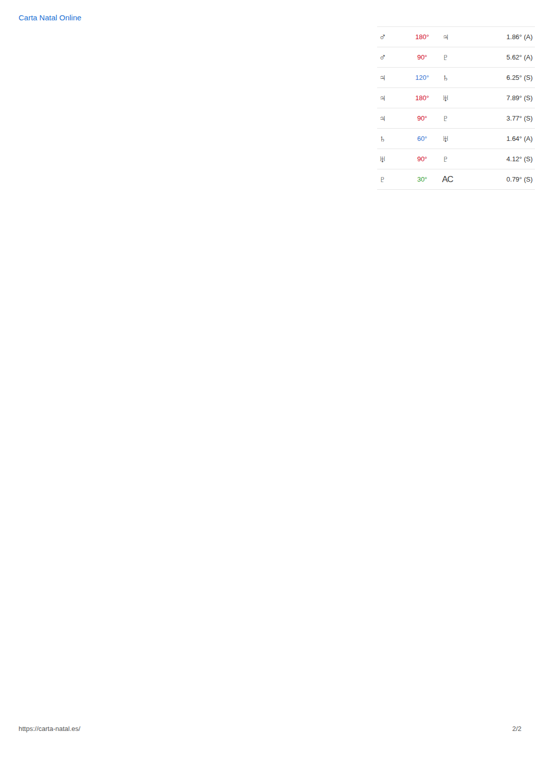Carta Natal Online
| ♂ | 180° | ♃ | 1.86° (A) |
| ♂ | 90° | ♇ | 5.62° (A) |
| ♃ | 120° | ♄ | 6.25° (S) |
| ♃ | 180° | ♅ | 7.89° (S) |
| ♃ | 90° | ♇ | 3.77° (S) |
| ♄ | 60° | ♅ | 1.64° (A) |
| ♅ | 90° | ♇ | 4.12° (S) |
| ♇ | 30° | AC | 0.79° (S) |
https://carta-natal.es/ 2/2